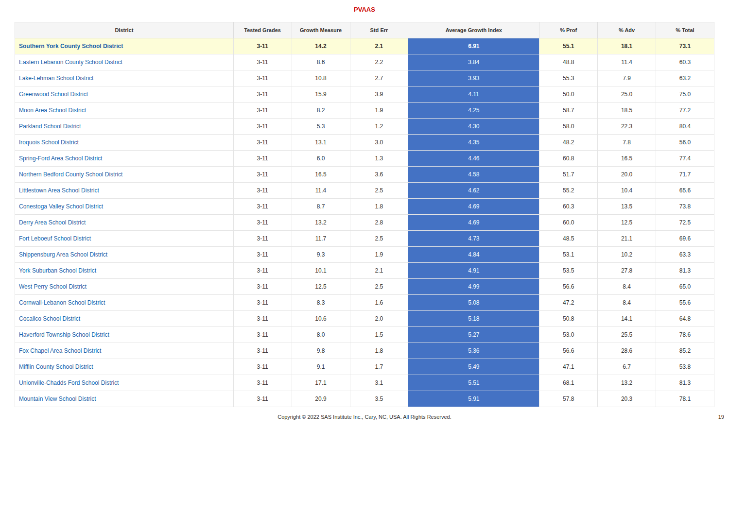PVAAS
| District | Tested Grades | Growth Measure | Std Err | Average Growth Index | % Prof | % Adv | % Total |
| --- | --- | --- | --- | --- | --- | --- | --- |
| Southern York County School District | 3-11 | 14.2 | 2.1 | 6.91 | 55.1 | 18.1 | 73.1 |
| Eastern Lebanon County School District | 3-11 | 8.6 | 2.2 | 3.84 | 48.8 | 11.4 | 60.3 |
| Lake-Lehman School District | 3-11 | 10.8 | 2.7 | 3.93 | 55.3 | 7.9 | 63.2 |
| Greenwood School District | 3-11 | 15.9 | 3.9 | 4.11 | 50.0 | 25.0 | 75.0 |
| Moon Area School District | 3-11 | 8.2 | 1.9 | 4.25 | 58.7 | 18.5 | 77.2 |
| Parkland School District | 3-11 | 5.3 | 1.2 | 4.30 | 58.0 | 22.3 | 80.4 |
| Iroquois School District | 3-11 | 13.1 | 3.0 | 4.35 | 48.2 | 7.8 | 56.0 |
| Spring-Ford Area School District | 3-11 | 6.0 | 1.3 | 4.46 | 60.8 | 16.5 | 77.4 |
| Northern Bedford County School District | 3-11 | 16.5 | 3.6 | 4.58 | 51.7 | 20.0 | 71.7 |
| Littlestown Area School District | 3-11 | 11.4 | 2.5 | 4.62 | 55.2 | 10.4 | 65.6 |
| Conestoga Valley School District | 3-11 | 8.7 | 1.8 | 4.69 | 60.3 | 13.5 | 73.8 |
| Derry Area School District | 3-11 | 13.2 | 2.8 | 4.69 | 60.0 | 12.5 | 72.5 |
| Fort Leboeuf School District | 3-11 | 11.7 | 2.5 | 4.73 | 48.5 | 21.1 | 69.6 |
| Shippensburg Area School District | 3-11 | 9.3 | 1.9 | 4.84 | 53.1 | 10.2 | 63.3 |
| York Suburban School District | 3-11 | 10.1 | 2.1 | 4.91 | 53.5 | 27.8 | 81.3 |
| West Perry School District | 3-11 | 12.5 | 2.5 | 4.99 | 56.6 | 8.4 | 65.0 |
| Cornwall-Lebanon School District | 3-11 | 8.3 | 1.6 | 5.08 | 47.2 | 8.4 | 55.6 |
| Cocalico School District | 3-11 | 10.6 | 2.0 | 5.18 | 50.8 | 14.1 | 64.8 |
| Haverford Township School District | 3-11 | 8.0 | 1.5 | 5.27 | 53.0 | 25.5 | 78.6 |
| Fox Chapel Area School District | 3-11 | 9.8 | 1.8 | 5.36 | 56.6 | 28.6 | 85.2 |
| Mifflin County School District | 3-11 | 9.1 | 1.7 | 5.49 | 47.1 | 6.7 | 53.8 |
| Unionville-Chadds Ford School District | 3-11 | 17.1 | 3.1 | 5.51 | 68.1 | 13.2 | 81.3 |
| Mountain View School District | 3-11 | 20.9 | 3.5 | 5.91 | 57.8 | 20.3 | 78.1 |
Copyright © 2022 SAS Institute Inc., Cary, NC, USA. All Rights Reserved. 19